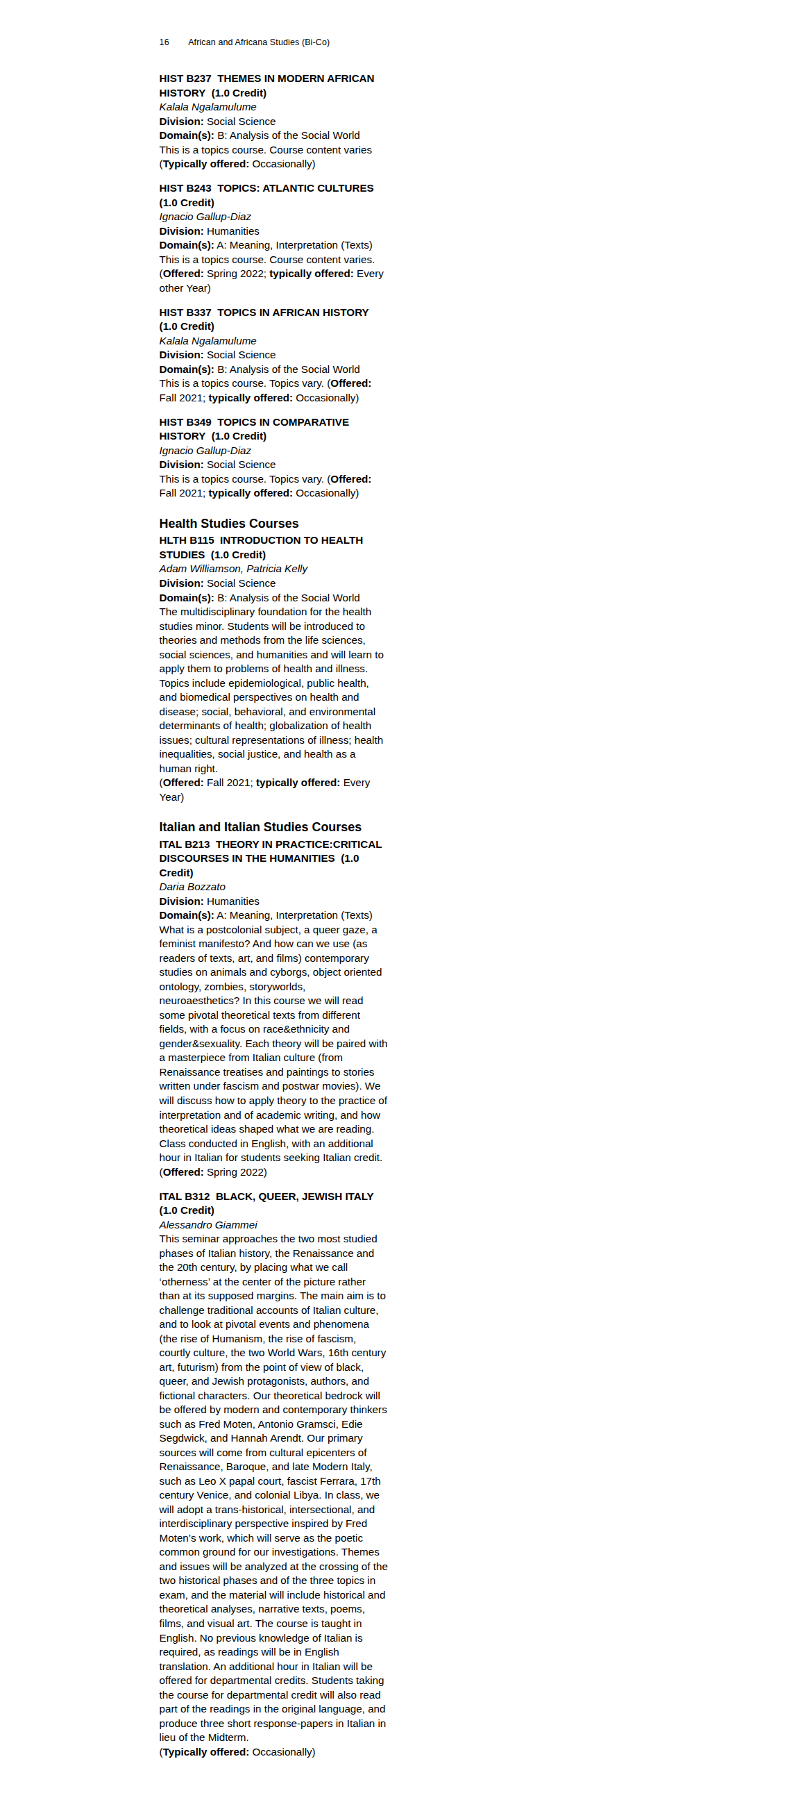16 African and Africana Studies (Bi-Co)
HIST B237 THEMES IN MODERN AFRICAN HISTORY (1.0 Credit)
Kalala Ngalamulume
Division: Social Science
Domain(s): B: Analysis of the Social World
This is a topics course. Course content varies (Typically offered: Occasionally)
HIST B243 TOPICS: ATLANTIC CULTURES (1.0 Credit)
Ignacio Gallup-Diaz
Division: Humanities
Domain(s): A: Meaning, Interpretation (Texts)
This is a topics course. Course content varies. (Offered: Spring 2022; typically offered: Every other Year)
HIST B337 TOPICS IN AFRICAN HISTORY (1.0 Credit)
Kalala Ngalamulume
Division: Social Science
Domain(s): B: Analysis of the Social World
This is a topics course. Topics vary. (Offered: Fall 2021; typically offered: Occasionally)
HIST B349 TOPICS IN COMPARATIVE HISTORY (1.0 Credit)
Ignacio Gallup-Diaz
Division: Social Science
This is a topics course. Topics vary. (Offered: Fall 2021; typically offered: Occasionally)
Health Studies Courses
HLTH B115 INTRODUCTION TO HEALTH STUDIES (1.0 Credit)
Adam Williamson, Patricia Kelly
Division: Social Science
Domain(s): B: Analysis of the Social World
The multidisciplinary foundation for the health studies minor. Students will be introduced to theories and methods from the life sciences, social sciences, and humanities and will learn to apply them to problems of health and illness. Topics include epidemiological, public health, and biomedical perspectives on health and disease; social, behavioral, and environmental determinants of health; globalization of health issues; cultural representations of illness; health inequalities, social justice, and health as a human right.
(Offered: Fall 2021; typically offered: Every Year)
Italian and Italian Studies Courses
ITAL B213 THEORY IN PRACTICE:CRITICAL DISCOURSES IN THE HUMANITIES (1.0 Credit)
Daria Bozzato
Division: Humanities
Domain(s): A: Meaning, Interpretation (Texts)
What is a postcolonial subject, a queer gaze, a feminist manifesto? And how can we use (as readers of texts, art, and films) contemporary studies on animals and cyborgs, object oriented ontology, zombies, storyworlds, neuroaesthetics? In this course we will read some pivotal theoretical texts from different fields, with a focus on race&ethnicity and gender&sexuality. Each theory will be paired with a masterpiece from Italian culture (from Renaissance treatises and paintings to stories written under fascism and postwar movies). We will discuss how to apply theory to the practice of interpretation and of academic writing, and how theoretical ideas shaped what we are reading. Class conducted in English, with an additional hour in Italian for students seeking Italian credit.
(Offered: Spring 2022)
ITAL B312 BLACK, QUEER, JEWISH ITALY (1.0 Credit)
Alessandro Giammei
This seminar approaches the two most studied phases of Italian history, the Renaissance and the 20th century, by placing what we call ‘otherness’ at the center of the picture rather than at its supposed margins. The main aim is to challenge traditional accounts of Italian culture, and to look at pivotal events and phenomena (the rise of Humanism, the rise of fascism, courtly culture, the two World Wars, 16th century art, futurism) from the point of view of black, queer, and Jewish protagonists, authors, and fictional characters. Our theoretical bedrock will be offered by modern and contemporary thinkers such as Fred Moten, Antonio Gramsci, Edie Segdwick, and Hannah Arendt. Our primary sources will come from cultural epicenters of Renaissance, Baroque, and late Modern Italy, such as Leo X papal court, fascist Ferrara, 17th century Venice, and colonial Libya. In class, we will adopt a trans-historical, intersectional, and interdisciplinary perspective inspired by Fred Moten’s work, which will serve as the poetic common ground for our investigations. Themes and issues will be analyzed at the crossing of the two historical phases and of the three topics in exam, and the material will include historical and theoretical analyses, narrative texts, poems, films, and visual art. The course is taught in English. No previous knowledge of Italian is required, as readings will be in English translation. An additional hour in Italian will be offered for departmental credits. Students taking the course for departmental credit will also read part of the readings in the original language, and produce three short response-papers in Italian in lieu of the Midterm.
(Typically offered: Occasionally)